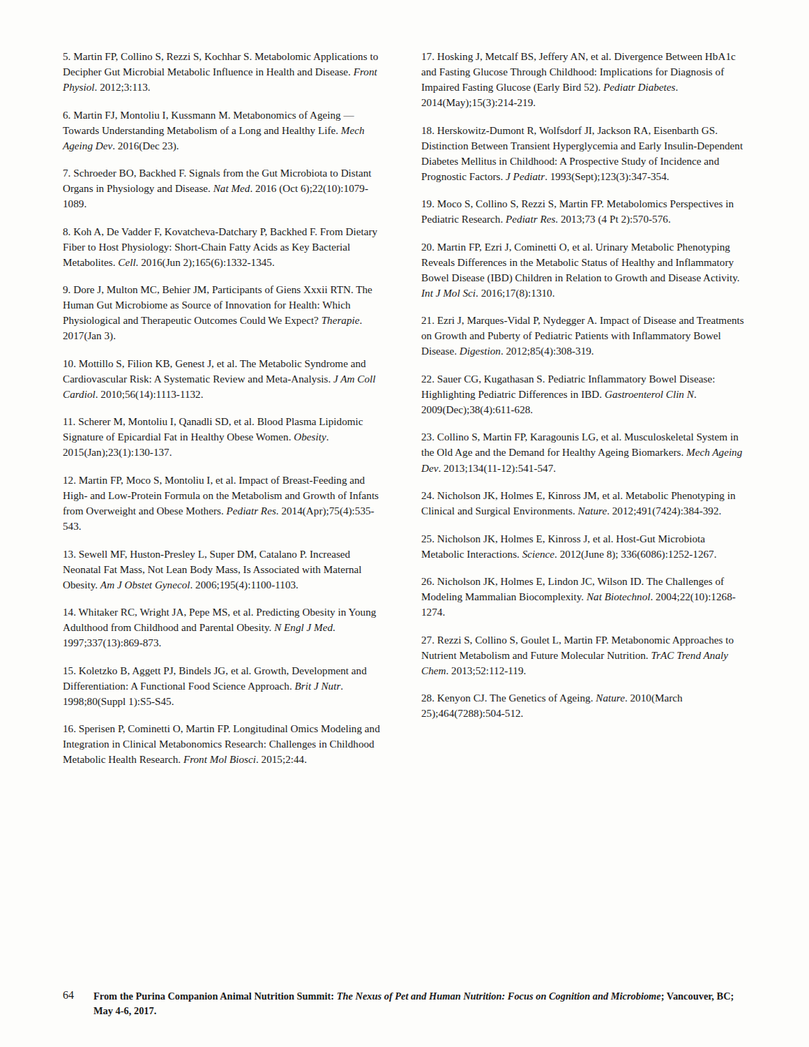5. Martin FP, Collino S, Rezzi S, Kochhar S. Metabolomic Applications to Decipher Gut Microbial Metabolic Influence in Health and Disease. Front Physiol. 2012;3:113.
6. Martin FJ, Montoliu I, Kussmann M. Metabonomics of Ageing — Towards Understanding Metabolism of a Long and Healthy Life. Mech Ageing Dev. 2016(Dec 23).
7. Schroeder BO, Backhed F. Signals from the Gut Microbiota to Distant Organs in Physiology and Disease. Nat Med. 2016 (Oct 6);22(10):1079-1089.
8. Koh A, De Vadder F, Kovatcheva-Datchary P, Backhed F. From Dietary Fiber to Host Physiology: Short-Chain Fatty Acids as Key Bacterial Metabolites. Cell. 2016(Jun 2);165(6):1332-1345.
9. Dore J, Multon MC, Behier JM, Participants of Giens Xxxii RTN. The Human Gut Microbiome as Source of Innovation for Health: Which Physiological and Therapeutic Outcomes Could We Expect? Therapie. 2017(Jan 3).
10. Mottillo S, Filion KB, Genest J, et al. The Metabolic Syndrome and Cardiovascular Risk: A Systematic Review and Meta-Analysis. J Am Coll Cardiol. 2010;56(14):1113-1132.
11. Scherer M, Montoliu I, Qanadli SD, et al. Blood Plasma Lipidomic Signature of Epicardial Fat in Healthy Obese Women. Obesity. 2015(Jan);23(1):130-137.
12. Martin FP, Moco S, Montoliu I, et al. Impact of Breast-Feeding and High- and Low-Protein Formula on the Metabolism and Growth of Infants from Overweight and Obese Mothers. Pediatr Res. 2014(Apr);75(4):535-543.
13. Sewell MF, Huston-Presley L, Super DM, Catalano P. Increased Neonatal Fat Mass, Not Lean Body Mass, Is Associated with Maternal Obesity. Am J Obstet Gynecol. 2006;195(4):1100-1103.
14. Whitaker RC, Wright JA, Pepe MS, et al. Predicting Obesity in Young Adulthood from Childhood and Parental Obesity. N Engl J Med. 1997;337(13):869-873.
15. Koletzko B, Aggett PJ, Bindels JG, et al. Growth, Development and Differentiation: A Functional Food Science Approach. Brit J Nutr. 1998;80(Suppl 1):S5-S45.
16. Sperisen P, Cominetti O, Martin FP. Longitudinal Omics Modeling and Integration in Clinical Metabonomics Research: Challenges in Childhood Metabolic Health Research. Front Mol Biosci. 2015;2:44.
17. Hosking J, Metcalf BS, Jeffery AN, et al. Divergence Between HbA1c and Fasting Glucose Through Childhood: Implications for Diagnosis of Impaired Fasting Glucose (Early Bird 52). Pediatr Diabetes. 2014(May);15(3):214-219.
18. Herskowitz-Dumont R, Wolfsdorf JI, Jackson RA, Eisenbarth GS. Distinction Between Transient Hyperglycemia and Early Insulin-Dependent Diabetes Mellitus in Childhood: A Prospective Study of Incidence and Prognostic Factors. J Pediatr. 1993(Sept);123(3):347-354.
19. Moco S, Collino S, Rezzi S, Martin FP. Metabolomics Perspectives in Pediatric Research. Pediatr Res. 2013;73 (4 Pt 2):570-576.
20. Martin FP, Ezri J, Cominetti O, et al. Urinary Metabolic Phenotyping Reveals Differences in the Metabolic Status of Healthy and Inflammatory Bowel Disease (IBD) Children in Relation to Growth and Disease Activity. Int J Mol Sci. 2016;17(8):1310.
21. Ezri J, Marques-Vidal P, Nydegger A. Impact of Disease and Treatments on Growth and Puberty of Pediatric Patients with Inflammatory Bowel Disease. Digestion. 2012;85(4):308-319.
22. Sauer CG, Kugathasan S. Pediatric Inflammatory Bowel Disease: Highlighting Pediatric Differences in IBD. Gastroenterol Clin N. 2009(Dec);38(4):611-628.
23. Collino S, Martin FP, Karagounis LG, et al. Musculoskeletal System in the Old Age and the Demand for Healthy Ageing Biomarkers. Mech Ageing Dev. 2013;134(11-12):541-547.
24. Nicholson JK, Holmes E, Kinross JM, et al. Metabolic Phenotyping in Clinical and Surgical Environments. Nature. 2012;491(7424):384-392.
25. Nicholson JK, Holmes E, Kinross J, et al. Host-Gut Microbiota Metabolic Interactions. Science. 2012(June 8); 336(6086):1252-1267.
26. Nicholson JK, Holmes E, Lindon JC, Wilson ID. The Challenges of Modeling Mammalian Biocomplexity. Nat Biotechnol. 2004;22(10):1268-1274.
27. Rezzi S, Collino S, Goulet L, Martin FP. Metabonomic Approaches to Nutrient Metabolism and Future Molecular Nutrition. TrAC Trend Analy Chem. 2013;52:112-119.
28. Kenyon CJ. The Genetics of Ageing. Nature. 2010(March 25);464(7288):504-512.
64
From the Purina Companion Animal Nutrition Summit: The Nexus of Pet and Human Nutrition: Focus on Cognition and Microbiome; Vancouver, BC; May 4-6, 2017.